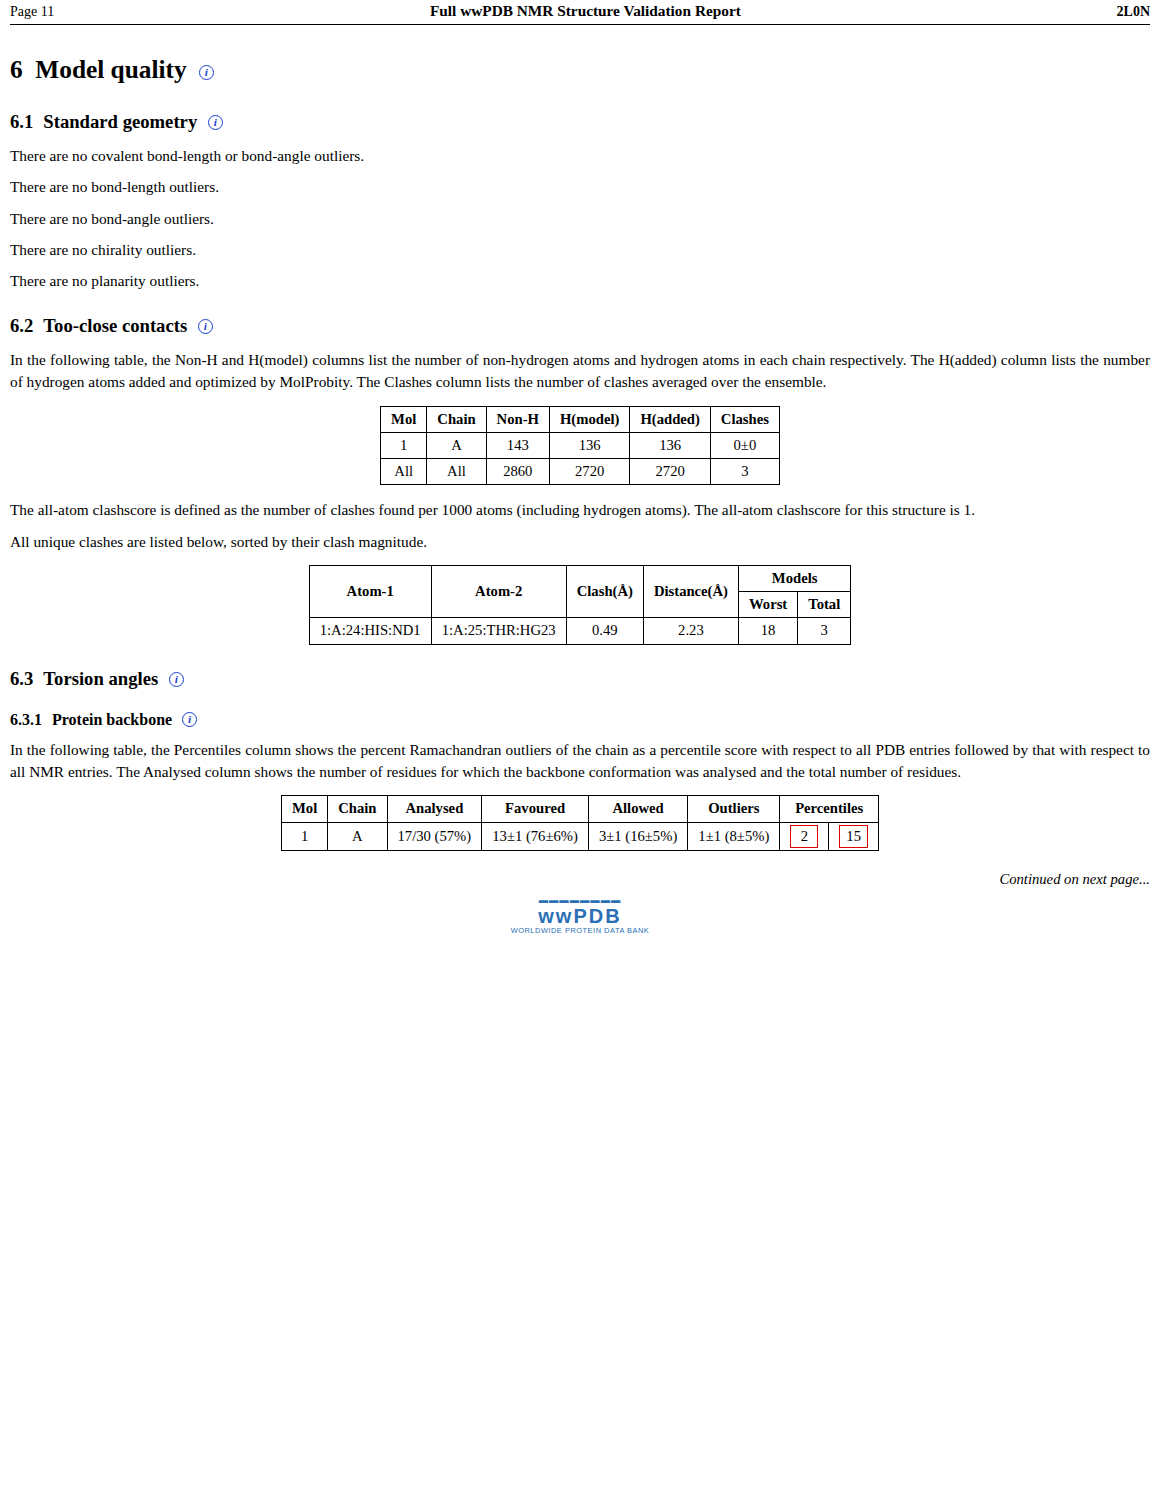Page 11
Full wwPDB NMR Structure Validation Report
2L0N
6 Model quality i
6.1 Standard geometry i
There are no covalent bond-length or bond-angle outliers.
There are no bond-length outliers.
There are no bond-angle outliers.
There are no chirality outliers.
There are no planarity outliers.
6.2 Too-close contacts i
In the following table, the Non-H and H(model) columns list the number of non-hydrogen atoms and hydrogen atoms in each chain respectively. The H(added) column lists the number of hydrogen atoms added and optimized by MolProbity. The Clashes column lists the number of clashes averaged over the ensemble.
| Mol | Chain | Non-H | H(model) | H(added) | Clashes |
| --- | --- | --- | --- | --- | --- |
| 1 | A | 143 | 136 | 136 | 0±0 |
| All | All | 2860 | 2720 | 2720 | 3 |
The all-atom clashscore is defined as the number of clashes found per 1000 atoms (including hydrogen atoms). The all-atom clashscore for this structure is 1.
All unique clashes are listed below, sorted by their clash magnitude.
| Atom-1 | Atom-2 | Clash(Å) | Distance(Å) | Models |
| --- | --- | --- | --- | --- |
| Worst | Total |
| 1:A:24:HIS:ND1 | 1:A:25:THR:HG23 | 0.49 | 2.23 | 18 | 3 |
6.3 Torsion angles i
6.3.1 Protein backbone i
In the following table, the Percentiles column shows the percent Ramachandran outliers of the chain as a percentile score with respect to all PDB entries followed by that with respect to all NMR entries. The Analysed column shows the number of residues for which the backbone conformation was analysed and the total number of residues.
| Mol | Chain | Analysed | Favoured | Allowed | Outliers | Percentiles |
| --- | --- | --- | --- | --- | --- | --- |
| 1 | A | 17/30 (57%) | 13±1 (76±6%) | 3±1 (16±5%) | 1±1 (8±5%) | 2 | 15 |
Continued on next page...
▬▬▬▬▬▬▬▬
wwPDB
WORLDWIDE PROTEIN DATA BANK